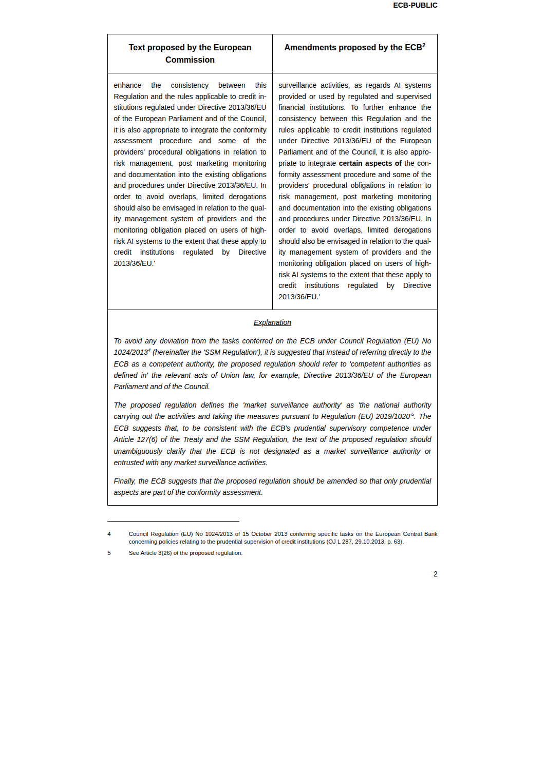ECB-PUBLIC
| Text proposed by the European Commission | Amendments proposed by the ECB 2 |
| --- | --- |
| enhance the consistency between this Regulation and the rules applicable to credit institutions regulated under Directive 2013/36/EU of the European Parliament and of the Council, it is also appropriate to integrate the conformity assessment procedure and some of the providers' procedural obligations in relation to risk management, post marketing monitoring and documentation into the existing obligations and procedures under Directive 2013/36/EU. In order to avoid overlaps, limited derogations should also be envisaged in relation to the quality management system of providers and the monitoring obligation placed on users of high-risk AI systems to the extent that these apply to credit institutions regulated by Directive 2013/36/EU.' | surveillance activities, as regards AI systems provided or used by regulated and supervised financial institutions. To further enhance the consistency between this Regulation and the rules applicable to credit institutions regulated under Directive 2013/36/EU of the European Parliament and of the Council, it is also appropriate to integrate certain aspects of the conformity assessment procedure and some of the providers' procedural obligations in relation to risk management, post marketing monitoring and documentation into the existing obligations and procedures under Directive 2013/36/EU. In order to avoid overlaps, limited derogations should also be envisaged in relation to the quality management system of providers and the monitoring obligation placed on users of high-risk AI systems to the extent that these apply to credit institutions regulated by Directive 2013/36/EU.' |
| Explanation To avoid any deviation from the tasks conferred on the ECB under Council Regulation (EU) No 1024/2013 4 (hereinafter the 'SSM Regulation'), it is suggested that instead of referring directly to the ECB as a competent authority, the proposed regulation should refer to 'competent authorities as defined in' the relevant acts of Union law, for example, Directive 2013/36/EU of the European Parliament and of the Council. The proposed regulation defines the 'market surveillance authority' as 'the national authority carrying out the activities and taking the measures pursuant to Regulation (EU) 2019/1020' 5 . The ECB suggests that, to be consistent with the ECB's prudential supervisory competence under Article 127(6) of the Treaty and the SSM Regulation, the text of the proposed regulation should unambiguously clarify that the ECB is not designated as a market surveillance authority or entrusted with any market surveillance activities. Finally, the ECB suggests that the proposed regulation should be amended so that only prudential aspects are part of the conformity assessment. |
4
Council Regulation (EU) No 1024/2013 of 15 October 2013 conferring specific tasks on the European Central Bank concerning policies relating to the prudential supervision of credit institutions (OJ L 287, 29.10.2013, p. 63).
5
See Article 3(26) of the proposed regulation.
2